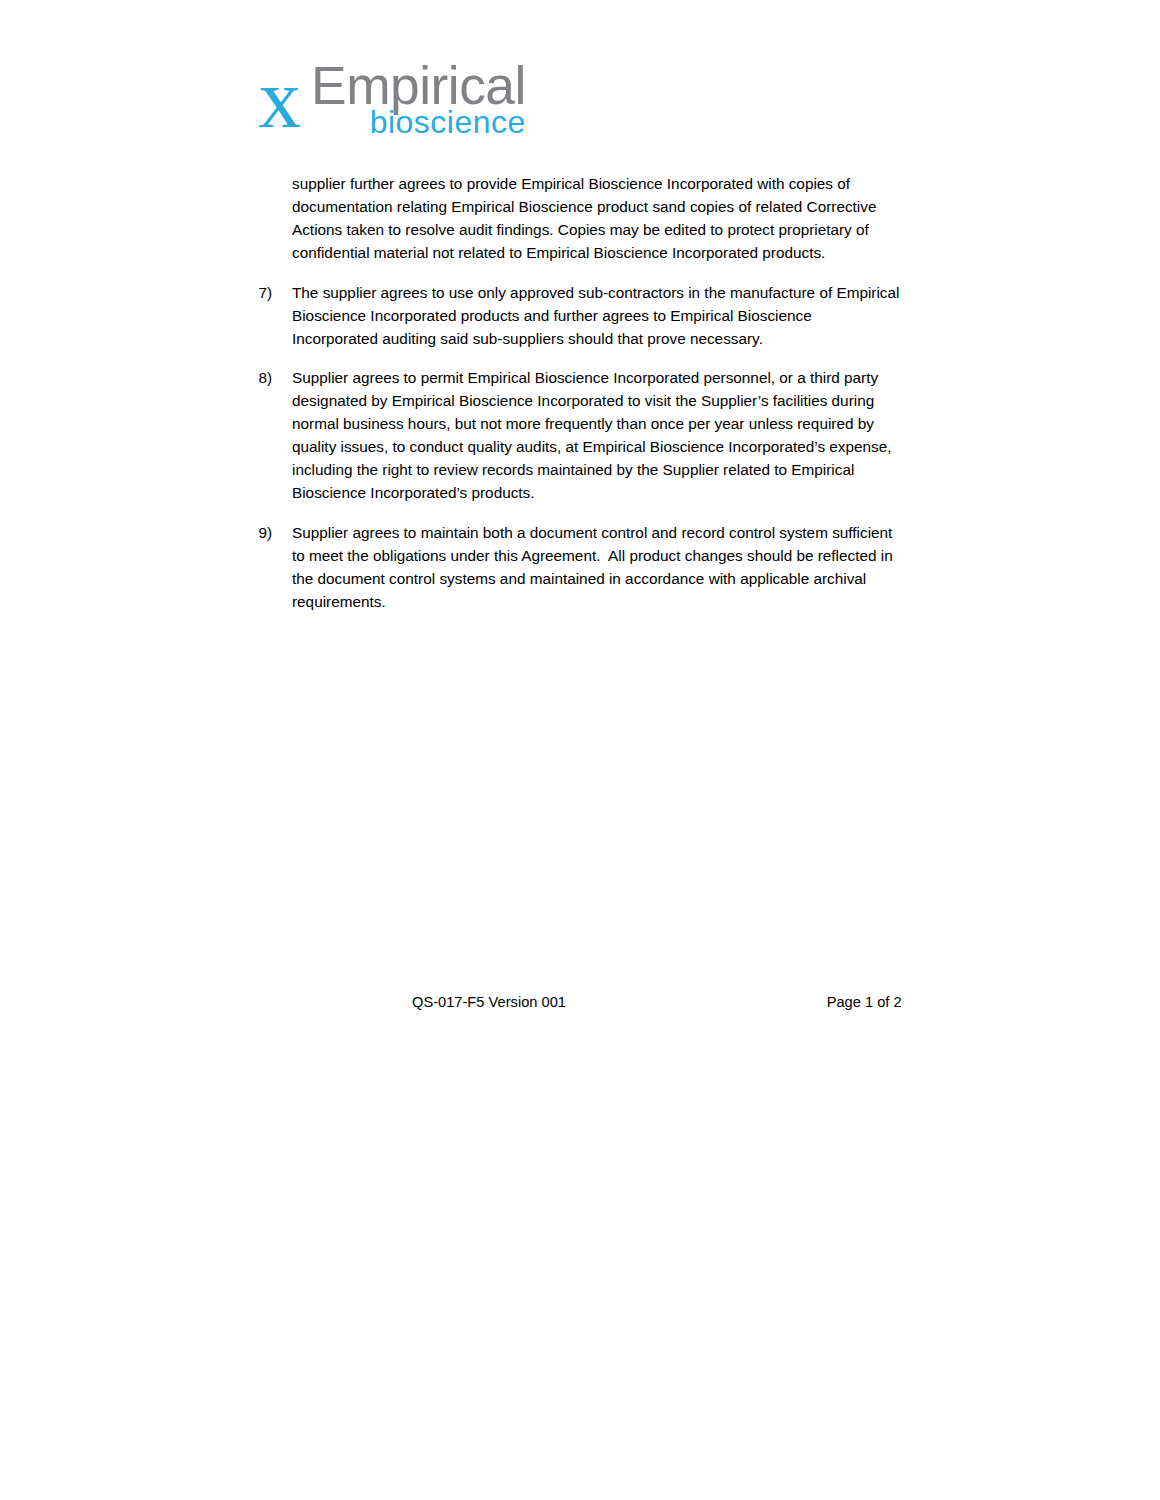x
Empirical
bioscience
supplier further agrees to provide Empirical Bioscience Incorporated with copies of documentation relating Empirical Bioscience product sand copies of related Corrective Actions taken to resolve audit findings. Copies may be edited to protect proprietary of confidential material not related to Empirical Bioscience Incorporated products.
The supplier agrees to use only approved sub-contractors in the manufacture of Empirical Bioscience Incorporated products and further agrees to Empirical Bioscience Incorporated auditing said sub-suppliers should that prove necessary.
Supplier agrees to permit Empirical Bioscience Incorporated personnel, or a third party designated by Empirical Bioscience Incorporated to visit the Supplier’s facilities during normal business hours, but not more frequently than once per year unless required by quality issues, to conduct quality audits, at Empirical Bioscience Incorporated’s expense, including the right to review records maintained by the Supplier related to Empirical Bioscience Incorporated’s products.
Supplier agrees to maintain both a document control and record control system sufficient to meet the obligations under this Agreement. All product changes should be reflected in the document control systems and maintained in accordance with applicable archival requirements.
QS-017-F5 Version 001 Page 1 of 2